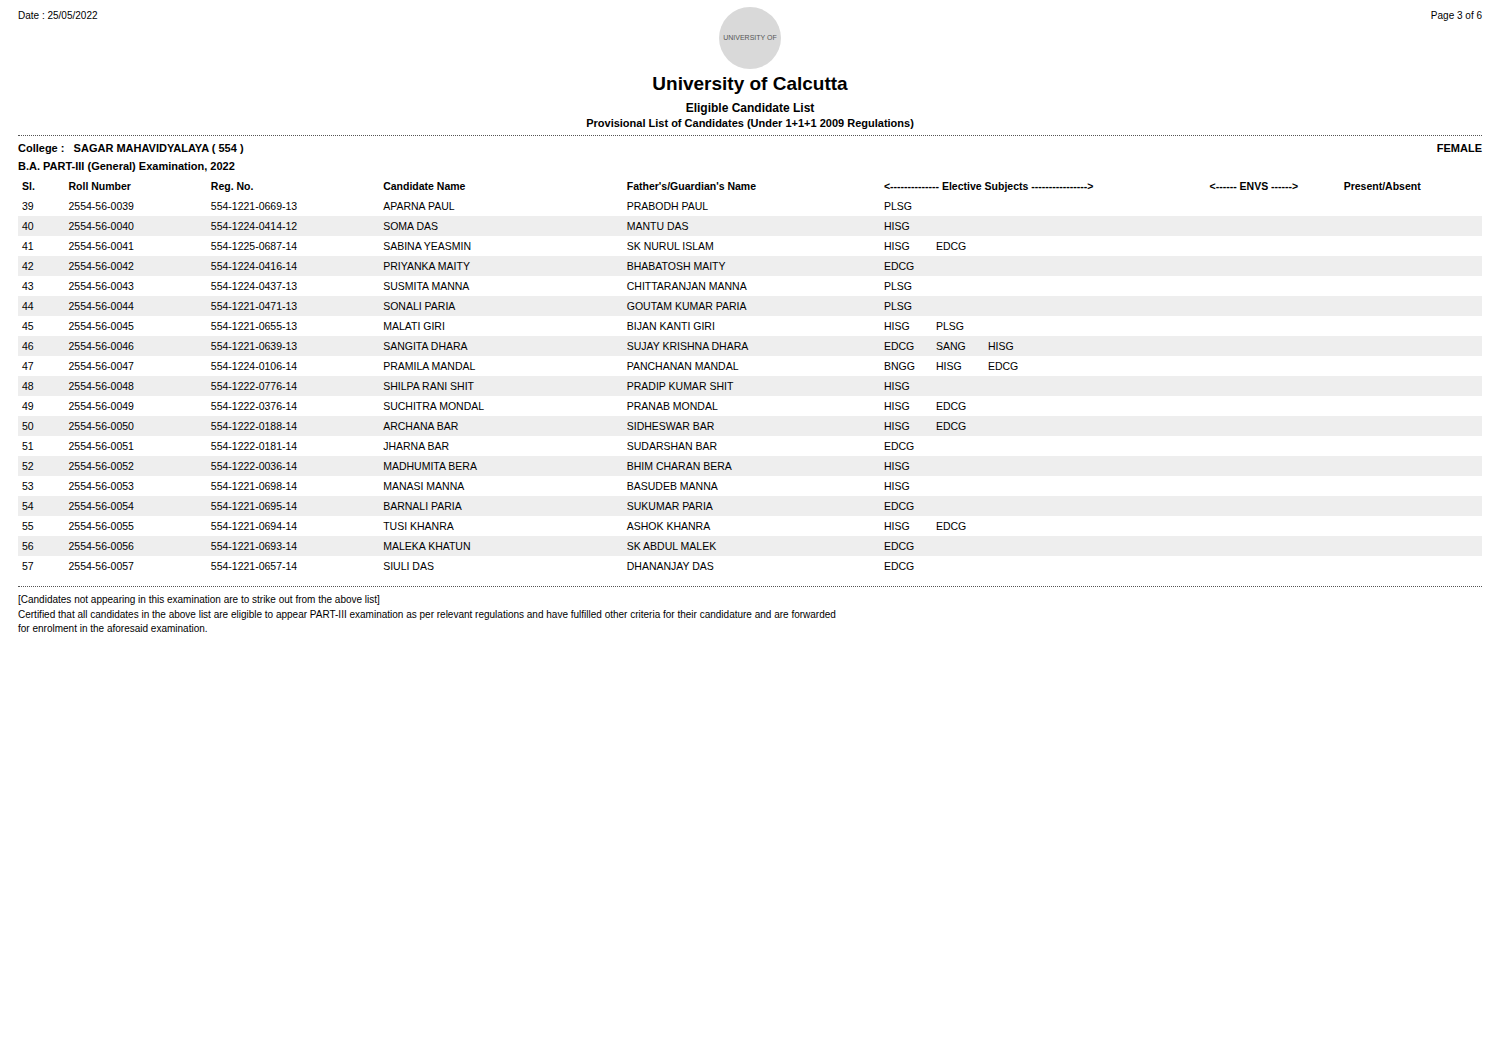Date : 25/05/2022
Page 3 of 6
UNIVERSITY OF CALCUTTA
University of Calcutta
Eligible Candidate List
Provisional List of Candidates (Under 1+1+1 2009 Regulations)
College : SAGAR MAHAVIDYALAYA ( 554 )
FEMALE
B.A. PART-III (General) Examination, 2022
| Sl. | Roll Number | Reg. No. | Candidate Name | Father's/Guardian's Name | <-------------- Elective Subjects ----------------> | <------ ENVS ------> | Present/Absent |
| --- | --- | --- | --- | --- | --- | --- | --- |
| 39 | 2554-56-0039 | 554-1221-0669-13 | APARNA PAUL | PRABODH PAUL | PLSG | | |
| 40 | 2554-56-0040 | 554-1224-0414-12 | SOMA DAS | MANTU DAS | HISG | | |
| 41 | 2554-56-0041 | 554-1225-0687-14 | SABINA YEASMIN | SK NURUL ISLAM | HISG EDCG | | |
| 42 | 2554-56-0042 | 554-1224-0416-14 | PRIYANKA MAITY | BHABATOSH MAITY | EDCG | | |
| 43 | 2554-56-0043 | 554-1224-0437-13 | SUSMITA MANNA | CHITTARANJAN MANNA | PLSG | | |
| 44 | 2554-56-0044 | 554-1221-0471-13 | SONALI PARIA | GOUTAM KUMAR PARIA | PLSG | | |
| 45 | 2554-56-0045 | 554-1221-0655-13 | MALATI GIRI | BIJAN KANTI GIRI | HISG PLSG | | |
| 46 | 2554-56-0046 | 554-1221-0639-13 | SANGITA DHARA | SUJAY KRISHNA DHARA | EDCG SANG HISG | | |
| 47 | 2554-56-0047 | 554-1224-0106-14 | PRAMILA MANDAL | PANCHANAN MANDAL | BNGG HISG EDCG | | |
| 48 | 2554-56-0048 | 554-1222-0776-14 | SHILPA RANI SHIT | PRADIP KUMAR SHIT | HISG | | |
| 49 | 2554-56-0049 | 554-1222-0376-14 | SUCHITRA MONDAL | PRANAB MONDAL | HISG EDCG | | |
| 50 | 2554-56-0050 | 554-1222-0188-14 | ARCHANA BAR | SIDHESWAR BAR | HISG EDCG | | |
| 51 | 2554-56-0051 | 554-1222-0181-14 | JHARNA BAR | SUDARSHAN BAR | EDCG | | |
| 52 | 2554-56-0052 | 554-1222-0036-14 | MADHUMITA BERA | BHIM CHARAN BERA | HISG | | |
| 53 | 2554-56-0053 | 554-1221-0698-14 | MANASI MANNA | BASUDEB MANNA | HISG | | |
| 54 | 2554-56-0054 | 554-1221-0695-14 | BARNALI PARIA | SUKUMAR PARIA | EDCG | | |
| 55 | 2554-56-0055 | 554-1221-0694-14 | TUSI KHANRA | ASHOK KHANRA | HISG EDCG | | |
| 56 | 2554-56-0056 | 554-1221-0693-14 | MALEKA KHATUN | SK ABDUL MALEK | EDCG | | |
| 57 | 2554-56-0057 | 554-1221-0657-14 | SIULI DAS | DHANANJAY DAS | EDCG | | |
[Candidates not appearing in this examination are to strike out from the above list]
Certified that all candidates in the above list are eligible to appear PART-III examination as per relevant regulations and have fulfilled other criteria for their candidature and are forwarded
for enrolment in the aforesaid examination.